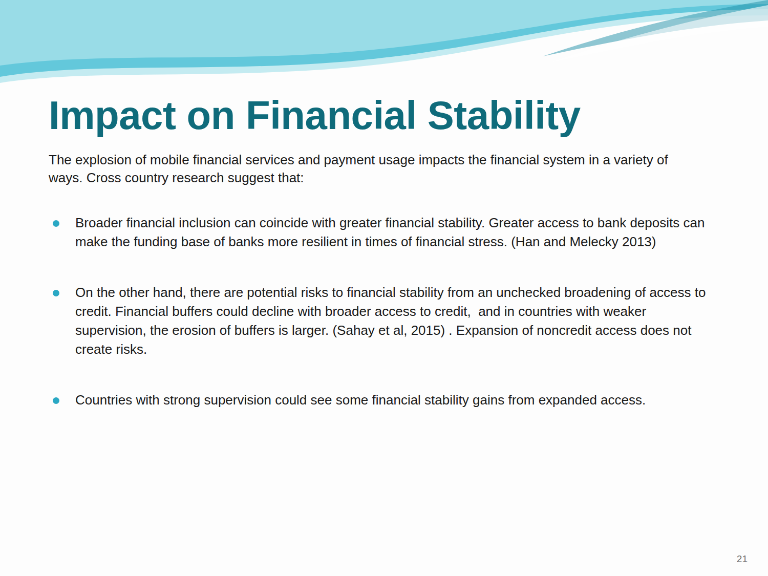Impact on Financial Stability
The explosion of mobile financial services and payment usage impacts the financial system in a variety of ways. Cross country research suggest that:
Broader financial inclusion can coincide with greater financial stability. Greater access to bank deposits can make the funding base of banks more resilient in times of financial stress. (Han and Melecky 2013)
On the other hand, there are potential risks to financial stability from an unchecked broadening of access to credit. Financial buffers could decline with broader access to credit, and in countries with weaker supervision, the erosion of buffers is larger. (Sahay et al, 2015) . Expansion of noncredit access does not create risks.
Countries with strong supervision could see some financial stability gains from expanded access.
21